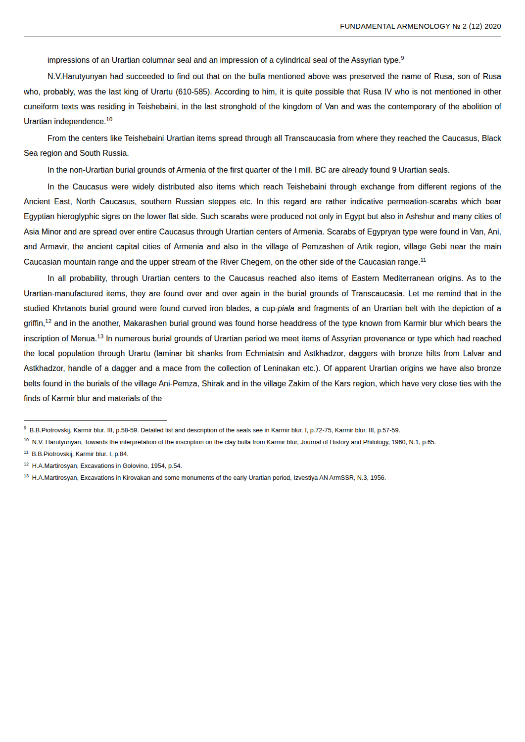FUNDAMENTAL ARMENOLOGY № 2 (12) 2020
impressions of an Urartian columnar seal and an impression of a cylindrical seal of the Assyrian type.9
N.V.Harutyunyan had succeeded to find out that on the bulla mentioned above was preserved the name of Rusa, son of Rusa who, probably, was the last king of Urartu (610-585). According to him, it is quite possible that Rusa IV who is not mentioned in other cuneiform texts was residing in Teishebaini, in the last stronghold of the kingdom of Van and was the contemporary of the abolition of Urartian independence.10
From the centers like Teishebaini Urartian items spread through all Transcaucasia from where they reached the Caucasus, Black Sea region and South Russia.
In the non-Urartian burial grounds of Armenia of the first quarter of the I mill. BC are already found 9 Urartian seals.
In the Caucasus were widely distributed also items which reach Teishebaini through exchange from different regions of the Ancient East, North Caucasus, southern Russian steppes etc. In this regard are rather indicative permeation-scarabs which bear Egyptian hieroglyphic signs on the lower flat side. Such scarabs were produced not only in Egypt but also in Ashshur and many cities of Asia Minor and are spread over entire Caucasus through Urartian centers of Armenia. Scarabs of Egypryan type were found in Van, Ani, and Armavir, the ancient capital cities of Armenia and also in the village of Pemzashen of Artik region, village Gebi near the main Caucasian mountain range and the upper stream of the River Chegem, on the other side of the Caucasian range.11
In all probability, through Urartian centers to the Caucasus reached also items of Eastern Mediterranean origins. As to the Urartian-manufactured items, they are found over and over again in the burial grounds of Transcaucasia. Let me remind that in the studied Khrtanots burial ground were found curved iron blades, a cup-piala and fragments of an Urartian belt with the depiction of a griffin,12 and in the another, Makarashen burial ground was found horse headdress of the type known from Karmir blur which bears the inscription of Menua.13 In numerous burial grounds of Urartian period we meet items of Assyrian provenance or type which had reached the local population through Urartu (laminar bit shanks from Echmiatsin and Astkhadzor, daggers with bronze hilts from Lalvar and Astkhadzor, handle of a dagger and a mace from the collection of Leninakan etc.). Of apparent Urartian origins we have also bronze belts found in the burials of the village Ani-Pemza, Shirak and in the village Zakim of the Kars region, which have very close ties with the finds of Karmir blur and materials of the
9 B.B.Piotrovskij, Karmir blur. III, p.58-59. Detailed list and description of the seals see in Karmir blur. I, p.72-75, Karmir blur. III, p.57-59.
10 N.V. Harutyunyan, Towards the interpretation of the inscription on the clay bulla from Karmir blur, Journal of History and Philology, 1960, N.1, p.65.
11 B.B.Piotrovskij, Karmir blur. I, p.84.
12 H.A.Martirosyan, Excavations in Golovino, 1954, p.54.
13 H.A.Martirosyan, Excavations in Kirovakan and some monuments of the early Urartian period, Izvestiya AN ArmSSR, N.3, 1956.